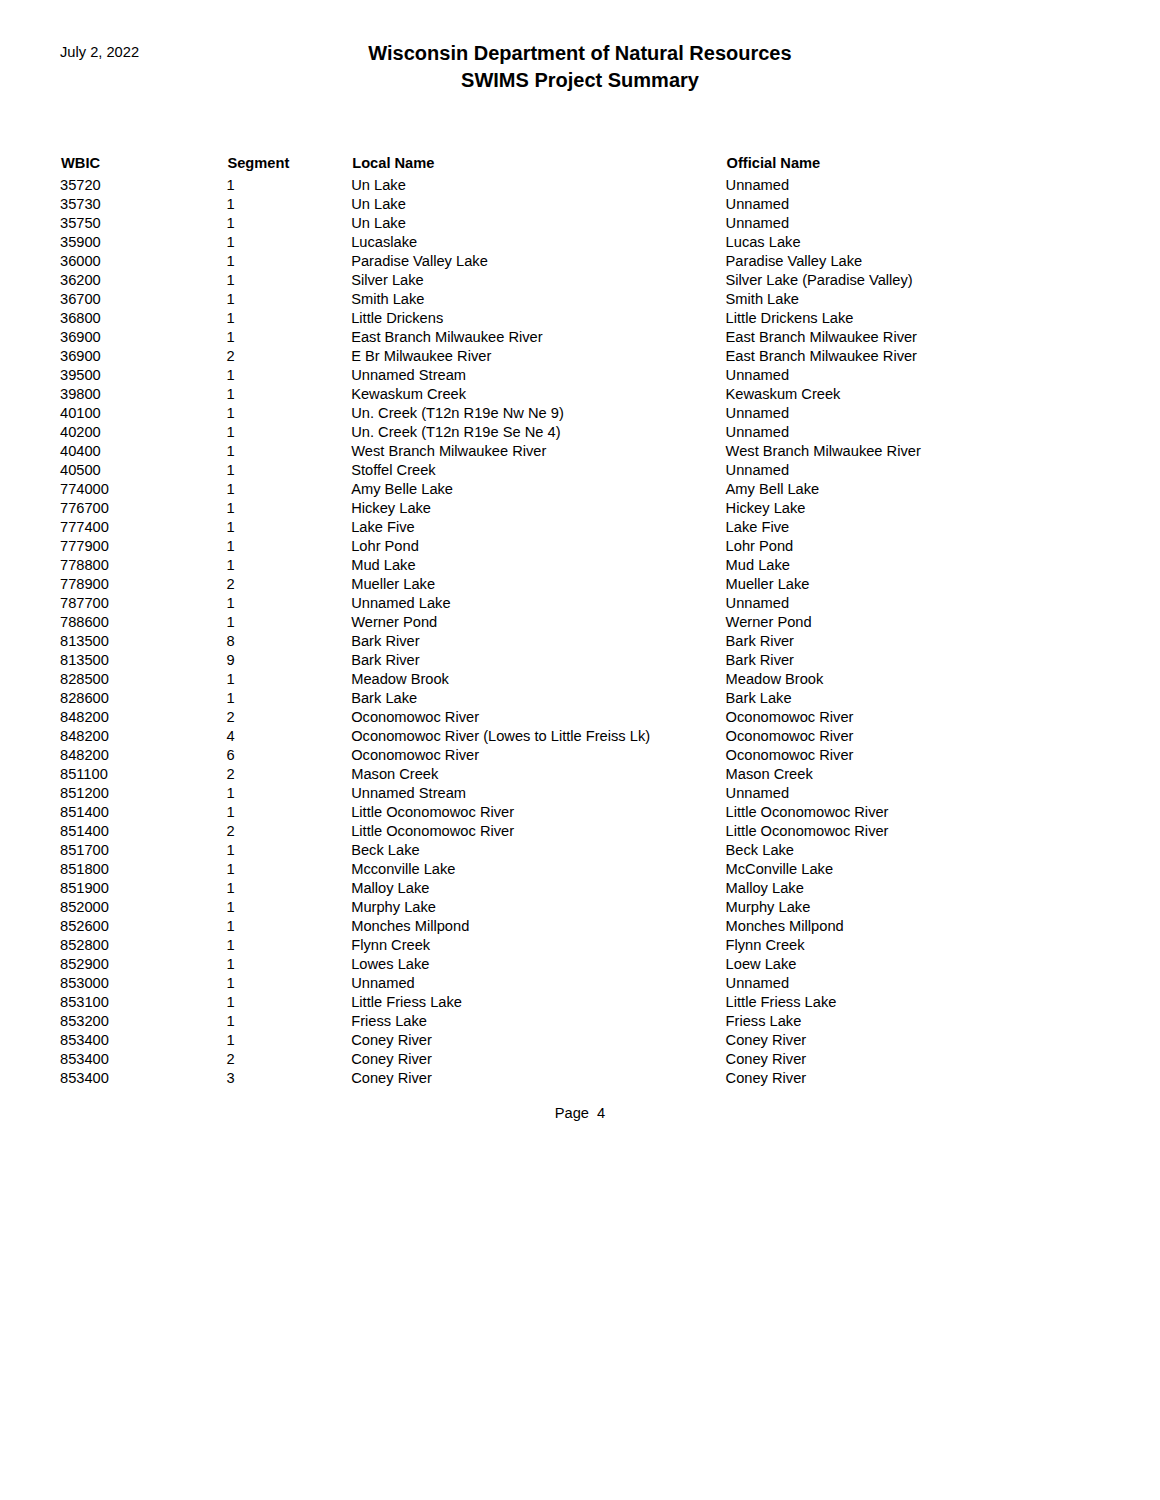July 2, 2022
Wisconsin Department of Natural Resources
SWIMS Project Summary
| WBIC | Segment | Local Name | Official Name |
| --- | --- | --- | --- |
| 35720 | 1 | Un Lake | Unnamed |
| 35730 | 1 | Un Lake | Unnamed |
| 35750 | 1 | Un Lake | Unnamed |
| 35900 | 1 | Lucaslake | Lucas Lake |
| 36000 | 1 | Paradise Valley Lake | Paradise Valley Lake |
| 36200 | 1 | Silver Lake | Silver Lake (Paradise Valley) |
| 36700 | 1 | Smith Lake | Smith Lake |
| 36800 | 1 | Little Drickens | Little Drickens Lake |
| 36900 | 1 | East Branch Milwaukee River | East Branch Milwaukee River |
| 36900 | 2 | E Br Milwaukee River | East Branch Milwaukee River |
| 39500 | 1 | Unnamed Stream | Unnamed |
| 39800 | 1 | Kewaskum Creek | Kewaskum Creek |
| 40100 | 1 | Un. Creek (T12n R19e Nw Ne 9) | Unnamed |
| 40200 | 1 | Un. Creek (T12n R19e Se Ne 4) | Unnamed |
| 40400 | 1 | West Branch Milwaukee River | West Branch Milwaukee River |
| 40500 | 1 | Stoffel Creek | Unnamed |
| 774000 | 1 | Amy Belle Lake | Amy Bell Lake |
| 776700 | 1 | Hickey Lake | Hickey Lake |
| 777400 | 1 | Lake Five | Lake Five |
| 777900 | 1 | Lohr Pond | Lohr Pond |
| 778800 | 1 | Mud Lake | Mud Lake |
| 778900 | 2 | Mueller Lake | Mueller Lake |
| 787700 | 1 | Unnamed Lake | Unnamed |
| 788600 | 1 | Werner Pond | Werner Pond |
| 813500 | 8 | Bark River | Bark River |
| 813500 | 9 | Bark River | Bark River |
| 828500 | 1 | Meadow Brook | Meadow Brook |
| 828600 | 1 | Bark Lake | Bark Lake |
| 848200 | 2 | Oconomowoc River | Oconomowoc River |
| 848200 | 4 | Oconomowoc River (Lowes to Little Freiss Lk) | Oconomowoc River |
| 848200 | 6 | Oconomowoc River | Oconomowoc River |
| 851100 | 2 | Mason Creek | Mason Creek |
| 851200 | 1 | Unnamed Stream | Unnamed |
| 851400 | 1 | Little Oconomowoc River | Little Oconomowoc River |
| 851400 | 2 | Little Oconomowoc River | Little Oconomowoc River |
| 851700 | 1 | Beck Lake | Beck Lake |
| 851800 | 1 | Mcconville Lake | McConville Lake |
| 851900 | 1 | Malloy Lake | Malloy Lake |
| 852000 | 1 | Murphy Lake | Murphy Lake |
| 852600 | 1 | Monches Millpond | Monches Millpond |
| 852800 | 1 | Flynn Creek | Flynn Creek |
| 852900 | 1 | Lowes Lake | Loew Lake |
| 853000 | 1 | Unnamed | Unnamed |
| 853100 | 1 | Little Friess Lake | Little Friess Lake |
| 853200 | 1 | Friess Lake | Friess Lake |
| 853400 | 1 | Coney River | Coney River |
| 853400 | 2 | Coney River | Coney River |
| 853400 | 3 | Coney River | Coney River |
Page 4